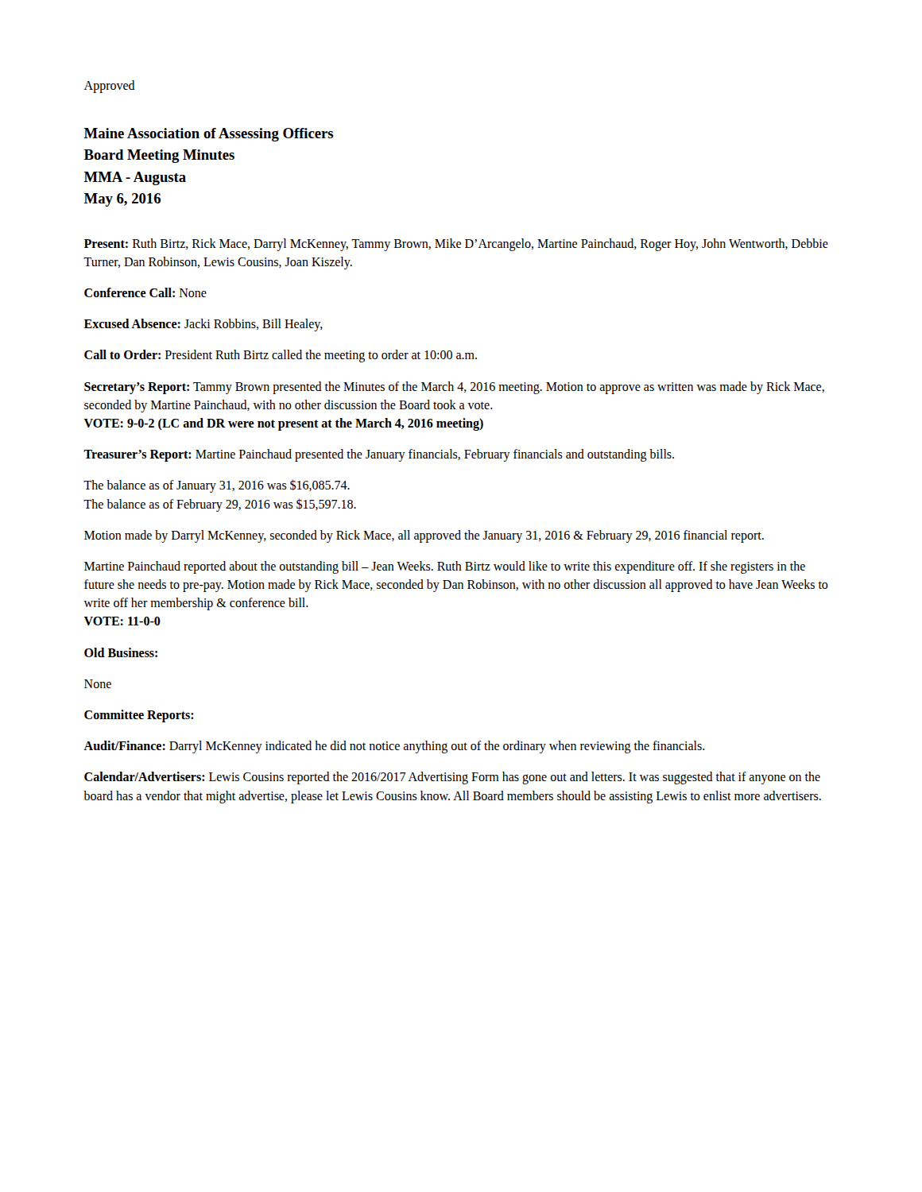Approved
Maine Association of Assessing Officers
Board Meeting Minutes
MMA - Augusta
May 6, 2016
Present: Ruth Birtz, Rick Mace, Darryl McKenney, Tammy Brown, Mike D’Arcangelo, Martine Painchaud, Roger Hoy, John Wentworth, Debbie Turner, Dan Robinson, Lewis Cousins, Joan Kiszely.
Conference Call: None
Excused Absence: Jacki Robbins, Bill Healey,
Call to Order: President Ruth Birtz called the meeting to order at 10:00 a.m.
Secretary’s Report: Tammy Brown presented the Minutes of the March 4, 2016 meeting. Motion to approve as written was made by Rick Mace, seconded by Martine Painchaud, with no other discussion the Board took a vote.
VOTE: 9-0-2 (LC and DR were not present at the March 4, 2016 meeting)
Treasurer’s Report: Martine Painchaud presented the January financials, February financials and outstanding bills.
The balance as of January 31, 2016 was $16,085.74.
The balance as of February 29, 2016 was $15,597.18.
Motion made by Darryl McKenney, seconded by Rick Mace, all approved the January 31, 2016 & February 29, 2016 financial report.
Martine Painchaud reported about the outstanding bill – Jean Weeks. Ruth Birtz would like to write this expenditure off. If she registers in the future she needs to pre-pay. Motion made by Rick Mace, seconded by Dan Robinson, with no other discussion all approved to have Jean Weeks to write off her membership & conference bill.
VOTE: 11-0-0
Old Business:
None
Committee Reports:
Audit/Finance: Darryl McKenney indicated he did not notice anything out of the ordinary when reviewing the financials.
Calendar/Advertisers: Lewis Cousins reported the 2016/2017 Advertising Form has gone out and letters. It was suggested that if anyone on the board has a vendor that might advertise, please let Lewis Cousins know. All Board members should be assisting Lewis to enlist more advertisers.